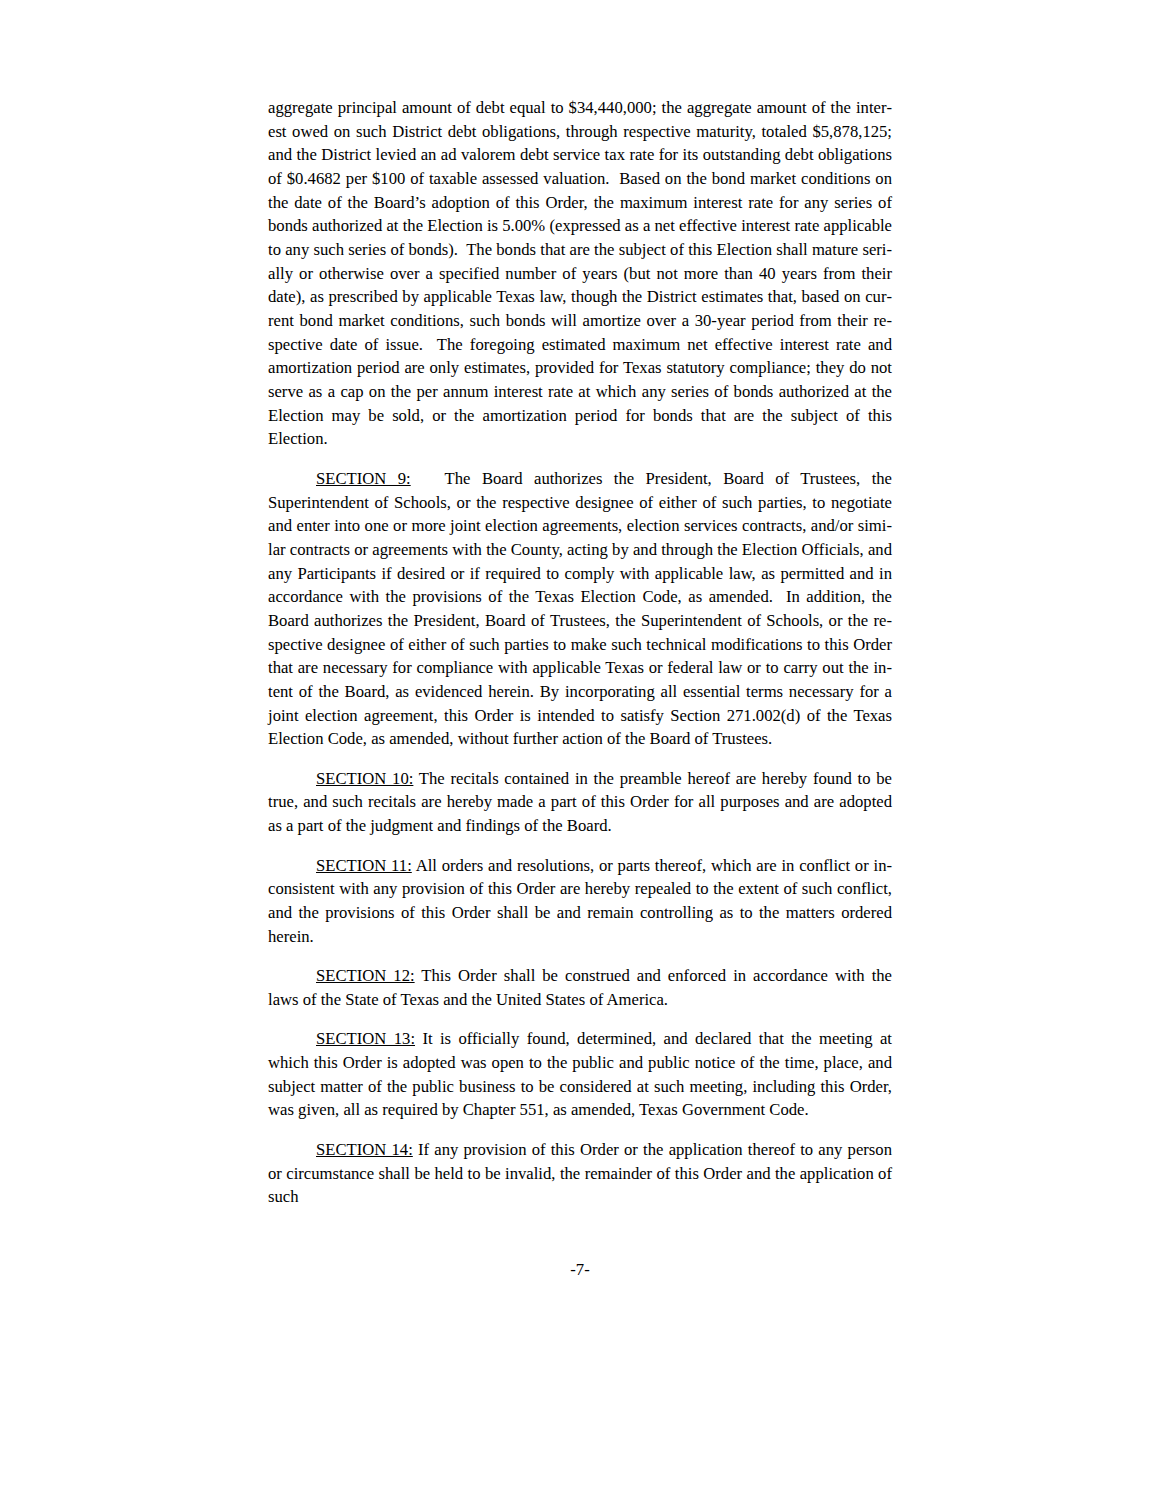aggregate principal amount of debt equal to $34,440,000; the aggregate amount of the interest owed on such District debt obligations, through respective maturity, totaled $5,878,125; and the District levied an ad valorem debt service tax rate for its outstanding debt obligations of $0.4682 per $100 of taxable assessed valuation. Based on the bond market conditions on the date of the Board’s adoption of this Order, the maximum interest rate for any series of bonds authorized at the Election is 5.00% (expressed as a net effective interest rate applicable to any such series of bonds). The bonds that are the subject of this Election shall mature serially or otherwise over a specified number of years (but not more than 40 years from their date), as prescribed by applicable Texas law, though the District estimates that, based on current bond market conditions, such bonds will amortize over a 30-year period from their respective date of issue. The foregoing estimated maximum net effective interest rate and amortization period are only estimates, provided for Texas statutory compliance; they do not serve as a cap on the per annum interest rate at which any series of bonds authorized at the Election may be sold, or the amortization period for bonds that are the subject of this Election.
SECTION 9: The Board authorizes the President, Board of Trustees, the Superintendent of Schools, or the respective designee of either of such parties, to negotiate and enter into one or more joint election agreements, election services contracts, and/or similar contracts or agreements with the County, acting by and through the Election Officials, and any Participants if desired or if required to comply with applicable law, as permitted and in accordance with the provisions of the Texas Election Code, as amended. In addition, the Board authorizes the President, Board of Trustees, the Superintendent of Schools, or the respective designee of either of such parties to make such technical modifications to this Order that are necessary for compliance with applicable Texas or federal law or to carry out the intent of the Board, as evidenced herein. By incorporating all essential terms necessary for a joint election agreement, this Order is intended to satisfy Section 271.002(d) of the Texas Election Code, as amended, without further action of the Board of Trustees.
SECTION 10: The recitals contained in the preamble hereof are hereby found to be true, and such recitals are hereby made a part of this Order for all purposes and are adopted as a part of the judgment and findings of the Board.
SECTION 11: All orders and resolutions, or parts thereof, which are in conflict or inconsistent with any provision of this Order are hereby repealed to the extent of such conflict, and the provisions of this Order shall be and remain controlling as to the matters ordered herein.
SECTION 12: This Order shall be construed and enforced in accordance with the laws of the State of Texas and the United States of America.
SECTION 13: It is officially found, determined, and declared that the meeting at which this Order is adopted was open to the public and public notice of the time, place, and subject matter of the public business to be considered at such meeting, including this Order, was given, all as required by Chapter 551, as amended, Texas Government Code.
SECTION 14: If any provision of this Order or the application thereof to any person or circumstance shall be held to be invalid, the remainder of this Order and the application of such
-7-